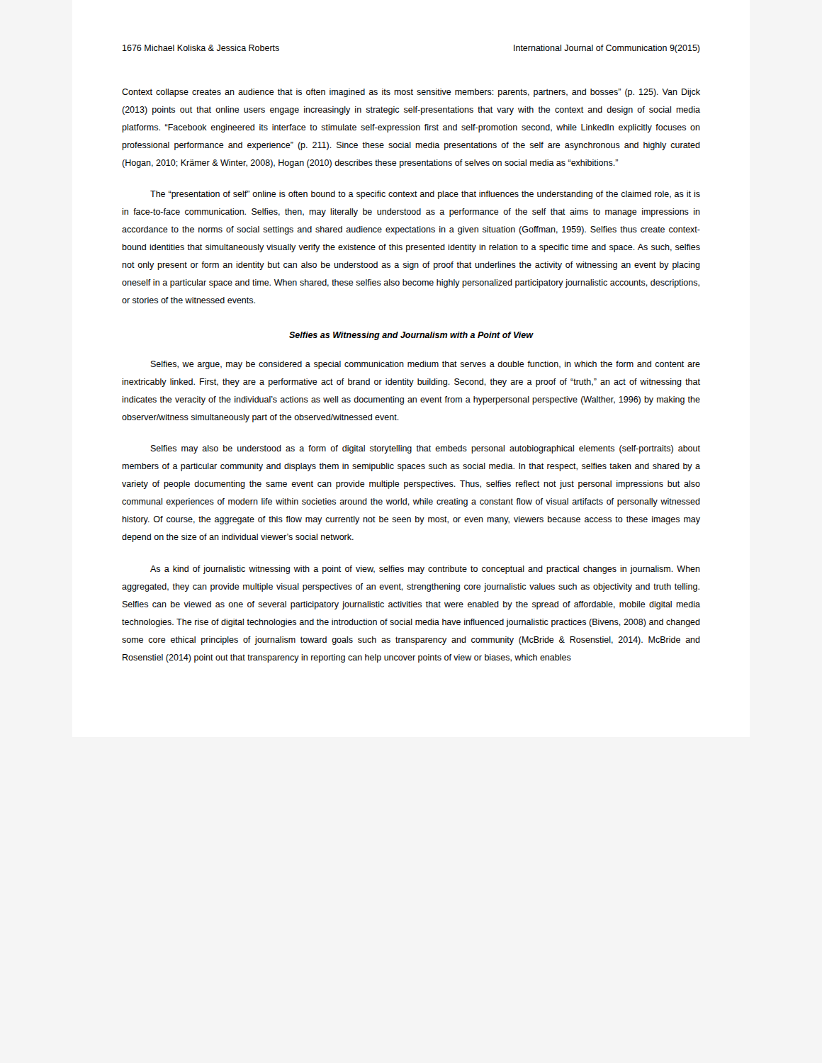1676 Michael Koliska & Jessica Roberts International Journal of Communication 9(2015)
Context collapse creates an audience that is often imagined as its most sensitive members: parents, partners, and bosses” (p. 125). Van Dijck (2013) points out that online users engage increasingly in strategic self-presentations that vary with the context and design of social media platforms. “Facebook engineered its interface to stimulate self-expression first and self-promotion second, while LinkedIn explicitly focuses on professional performance and experience” (p. 211). Since these social media presentations of the self are asynchronous and highly curated (Hogan, 2010; Krämer & Winter, 2008), Hogan (2010) describes these presentations of selves on social media as “exhibitions.”
The “presentation of self” online is often bound to a specific context and place that influences the understanding of the claimed role, as it is in face-to-face communication. Selfies, then, may literally be understood as a performance of the self that aims to manage impressions in accordance to the norms of social settings and shared audience expectations in a given situation (Goffman, 1959). Selfies thus create context-bound identities that simultaneously visually verify the existence of this presented identity in relation to a specific time and space. As such, selfies not only present or form an identity but can also be understood as a sign of proof that underlines the activity of witnessing an event by placing oneself in a particular space and time. When shared, these selfies also become highly personalized participatory journalistic accounts, descriptions, or stories of the witnessed events.
Selfies as Witnessing and Journalism with a Point of View
Selfies, we argue, may be considered a special communication medium that serves a double function, in which the form and content are inextricably linked. First, they are a performative act of brand or identity building. Second, they are a proof of “truth,” an act of witnessing that indicates the veracity of the individual’s actions as well as documenting an event from a hyperpersonal perspective (Walther, 1996) by making the observer/witness simultaneously part of the observed/witnessed event.
Selfies may also be understood as a form of digital storytelling that embeds personal autobiographical elements (self-portraits) about members of a particular community and displays them in semipublic spaces such as social media. In that respect, selfies taken and shared by a variety of people documenting the same event can provide multiple perspectives. Thus, selfies reflect not just personal impressions but also communal experiences of modern life within societies around the world, while creating a constant flow of visual artifacts of personally witnessed history. Of course, the aggregate of this flow may currently not be seen by most, or even many, viewers because access to these images may depend on the size of an individual viewer’s social network.
As a kind of journalistic witnessing with a point of view, selfies may contribute to conceptual and practical changes in journalism. When aggregated, they can provide multiple visual perspectives of an event, strengthening core journalistic values such as objectivity and truth telling. Selfies can be viewed as one of several participatory journalistic activities that were enabled by the spread of affordable, mobile digital media technologies. The rise of digital technologies and the introduction of social media have influenced journalistic practices (Bivens, 2008) and changed some core ethical principles of journalism toward goals such as transparency and community (McBride & Rosenstiel, 2014). McBride and Rosenstiel (2014) point out that transparency in reporting can help uncover points of view or biases, which enables